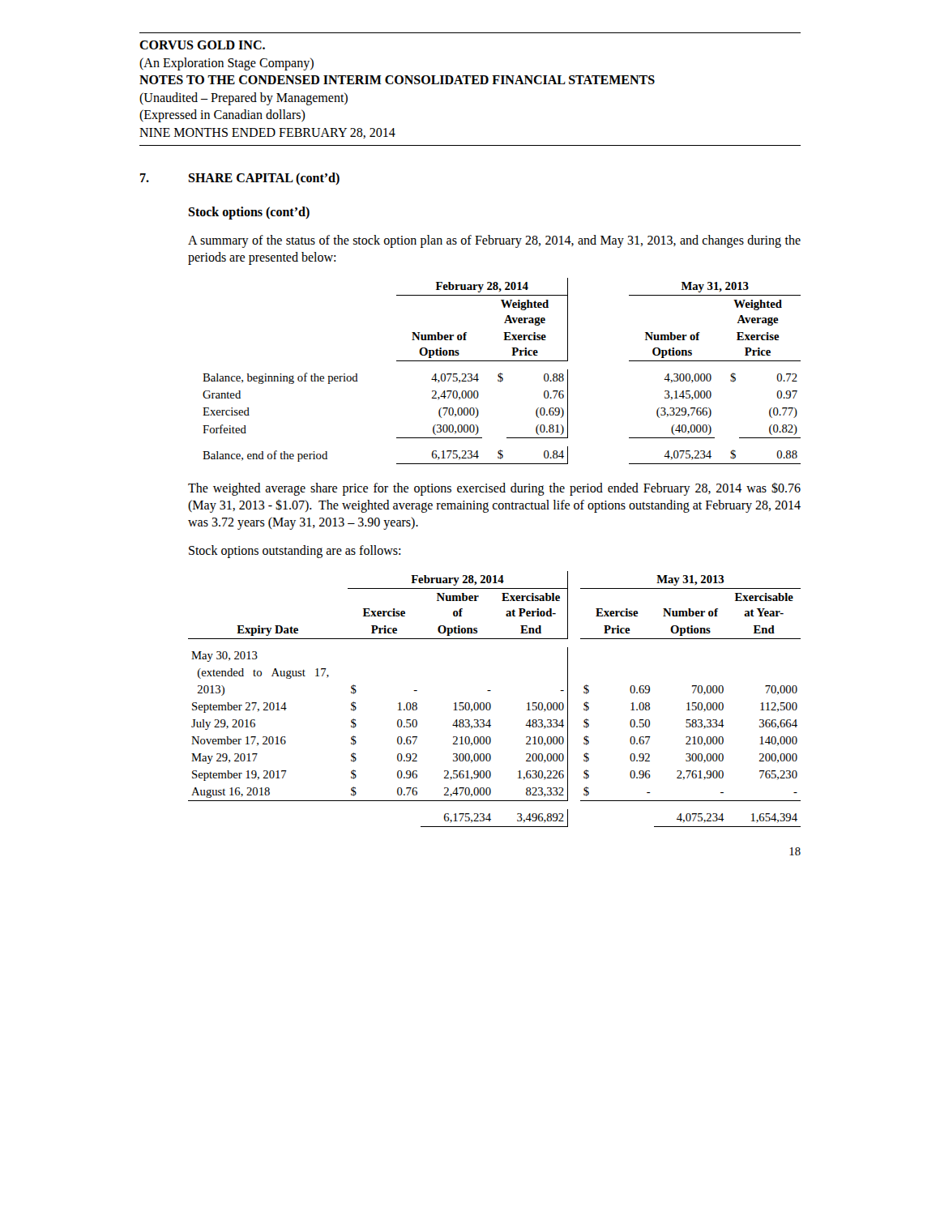CORVUS GOLD INC.
(An Exploration Stage Company)
NOTES TO THE CONDENSED INTERIM CONSOLIDATED FINANCIAL STATEMENTS
(Unaudited – Prepared by Management)
(Expressed in Canadian dollars)
NINE MONTHS ENDED FEBRUARY 28, 2014
7. SHARE CAPITAL (cont’d)
Stock options (cont’d)
A summary of the status of the stock option plan as of February 28, 2014, and May 31, 2013, and changes during the periods are presented below:
| | February 28, 2014 | | May 31, 2013 |
| | | Weighted Average | | | Weighted Average |
| | Number of Options | Exercise Price | | Number of Options | Exercise Price |
| Balance, beginning of the period | 4,075,234 | $ | 0.88 | | 4,300,000 | $ | 0.72 |
| Granted | 2,470,000 | | 0.76 | | 3,145,000 | | 0.97 |
| Exercised | (70,000) | | (0.69) | | (3,329,766) | | (0.77) |
| Forfeited | (300,000) | | (0.81) | | (40,000) | | (0.82) |
| Balance, end of the period | 6,175,234 | $ | 0.84 | | 4,075,234 | $ | 0.88 |
The weighted average share price for the options exercised during the period ended February 28, 2014 was $0.76 (May 31, 2013 - $1.07). The weighted average remaining contractual life of options outstanding at February 28, 2014 was 3.72 years (May 31, 2013 – 3.90 years).
Stock options outstanding are as follows:
| | February 28, 2014 | | May 31, 2013 |
| | Exercise | Number of | Exercisable at Period- | | Exercise | Number of | Exercisable at Year- |
| Expiry Date | Price | Options | End | | Price | Options | End |
| May 30, 2013 | | | | | | | |
| (extended to August 17, | | | | | | | |
| 2013) | $ | - | - | - | | $ | 0.69 | 70,000 | 70,000 |
| September 27, 2014 | $ | 1.08 | 150,000 | 150,000 | | $ | 1.08 | 150,000 | 112,500 |
| July 29, 2016 | $ | 0.50 | 483,334 | 483,334 | | $ | 0.50 | 583,334 | 366,664 |
| November 17, 2016 | $ | 0.67 | 210,000 | 210,000 | | $ | 0.67 | 210,000 | 140,000 |
| May 29, 2017 | $ | 0.92 | 300,000 | 200,000 | | $ | 0.92 | 300,000 | 200,000 |
| September 19, 2017 | $ | 0.96 | 2,561,900 | 1,630,226 | | $ | 0.96 | 2,761,900 | 765,230 |
| August 16, 2018 | $ | 0.76 | 2,470,000 | 823,332 | | $ | - | - | - |
| | | 6,175,234 | 3,496,892 | | | 4,075,234 | 1,654,394 |
18